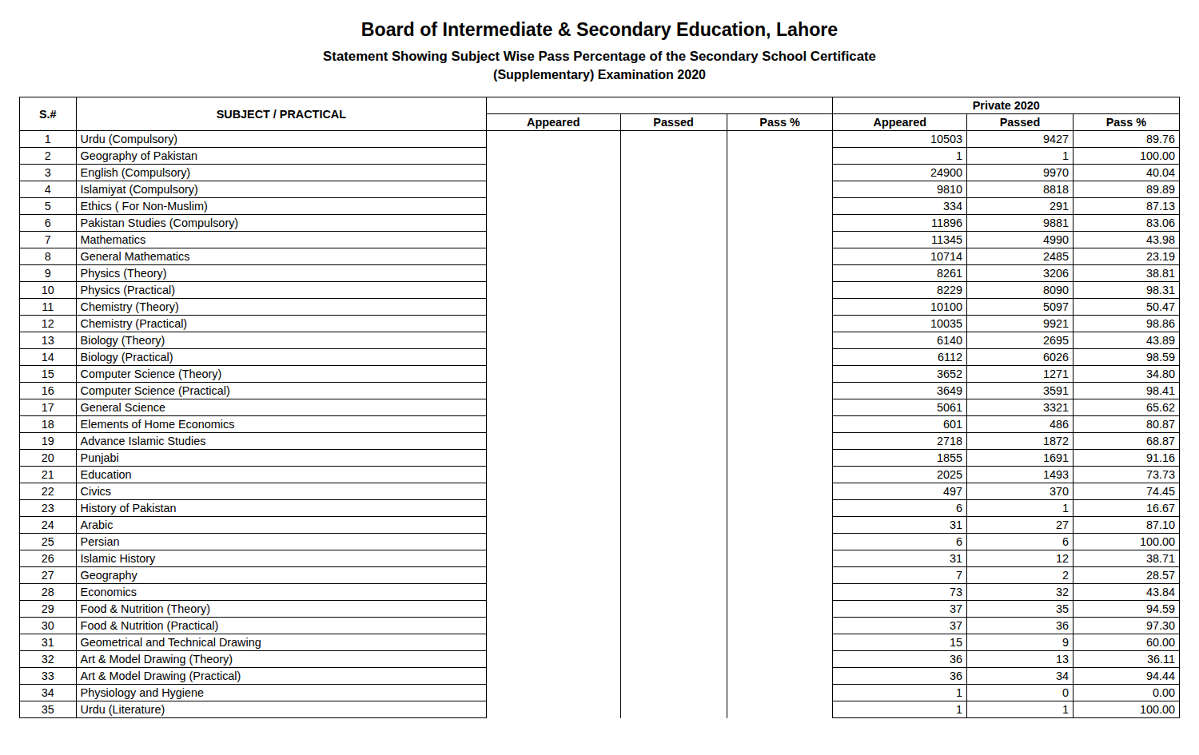Board of Intermediate & Secondary Education, Lahore
Statement Showing Subject Wise Pass Percentage of the Secondary School Certificate
(Supplementary) Examination 2020
Subject wise pass percentage, Private 2020
| S.# | SUBJECT / PRACTICAL | | Private 2020 |
| --- | --- | --- | --- |
| Appeared | Passed | Pass % | Appeared | Passed | Pass % |
| 1 | Urdu (Compulsory) | | | | 10503 | 9427 | 89.76 |
| 2 | Geography of Pakistan | | | | 1 | 1 | 100.00 |
| 3 | English (Compulsory) | | | | 24900 | 9970 | 40.04 |
| 4 | Islamiyat (Compulsory) | | | | 9810 | 8818 | 89.89 |
| 5 | Ethics ( For Non-Muslim) | | | | 334 | 291 | 87.13 |
| 6 | Pakistan Studies (Compulsory) | | | | 11896 | 9881 | 83.06 |
| 7 | Mathematics | | | | 11345 | 4990 | 43.98 |
| 8 | General Mathematics | | | | 10714 | 2485 | 23.19 |
| 9 | Physics (Theory) | | | | 8261 | 3206 | 38.81 |
| 10 | Physics (Practical) | | | | 8229 | 8090 | 98.31 |
| 11 | Chemistry (Theory) | | | | 10100 | 5097 | 50.47 |
| 12 | Chemistry (Practical) | | | | 10035 | 9921 | 98.86 |
| 13 | Biology (Theory) | | | | 6140 | 2695 | 43.89 |
| 14 | Biology (Practical) | | | | 6112 | 6026 | 98.59 |
| 15 | Computer Science (Theory) | | | | 3652 | 1271 | 34.80 |
| 16 | Computer Science (Practical) | | | | 3649 | 3591 | 98.41 |
| 17 | General Science | | | | 5061 | 3321 | 65.62 |
| 18 | Elements of Home Economics | | | | 601 | 486 | 80.87 |
| 19 | Advance Islamic Studies | | | | 2718 | 1872 | 68.87 |
| 20 | Punjabi | | | | 1855 | 1691 | 91.16 |
| 21 | Education | | | | 2025 | 1493 | 73.73 |
| 22 | Civics | | | | 497 | 370 | 74.45 |
| 23 | History of Pakistan | | | | 6 | 1 | 16.67 |
| 24 | Arabic | | | | 31 | 27 | 87.10 |
| 25 | Persian | | | | 6 | 6 | 100.00 |
| 26 | Islamic History | | | | 31 | 12 | 38.71 |
| 27 | Geography | | | | 7 | 2 | 28.57 |
| 28 | Economics | | | | 73 | 32 | 43.84 |
| 29 | Food & Nutrition (Theory) | | | | 37 | 35 | 94.59 |
| 30 | Food & Nutrition (Practical) | | | | 37 | 36 | 97.30 |
| 31 | Geometrical and Technical Drawing | | | | 15 | 9 | 60.00 |
| 32 | Art & Model Drawing (Theory) | | | | 36 | 13 | 36.11 |
| 33 | Art & Model Drawing (Practical) | | | | 36 | 34 | 94.44 |
| 34 | Physiology and Hygiene | | | | 1 | 0 | 0.00 |
| 35 | Urdu (Literature) | | | | 1 | 1 | 100.00 |